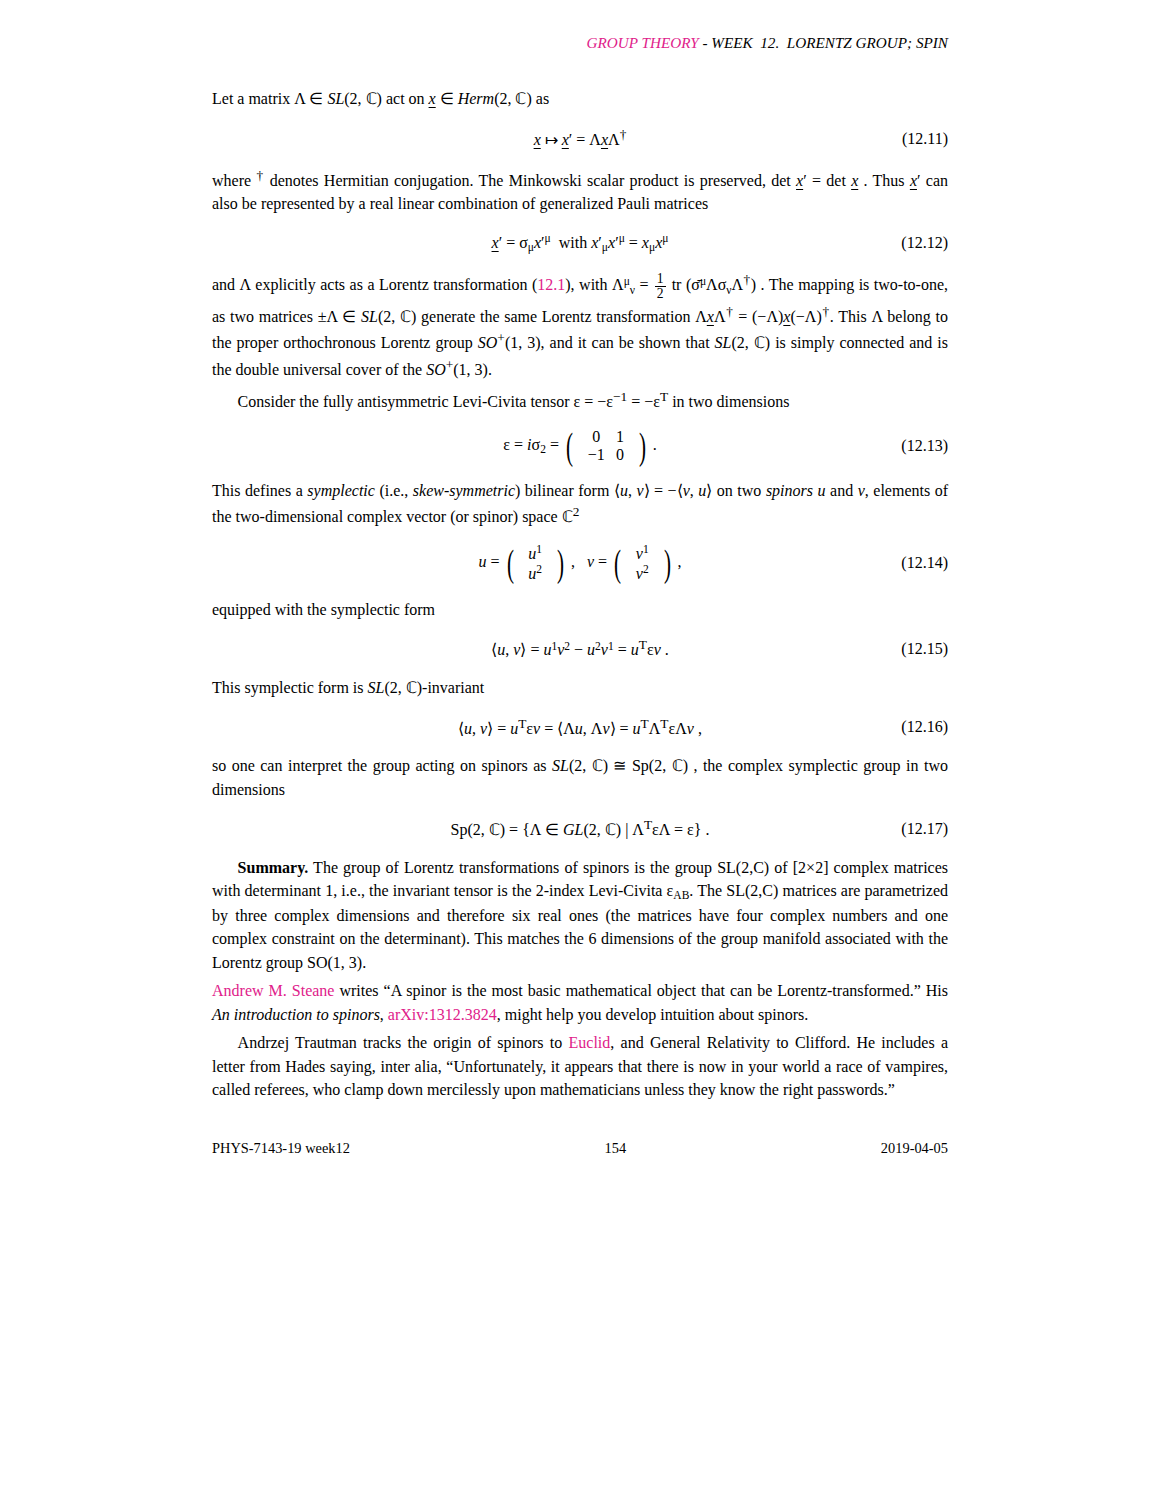GROUP THEORY - WEEK 12. LORENTZ GROUP; SPIN
Let a matrix Λ ∈ SL(2, ℂ) act on x ∈ Herm(2, ℂ) as
x ↦ x′ = Λx Λ† (12.11)
where † denotes Hermitian conjugation. The Minkowski scalar product is preserved, det x′ = det x . Thus x′ can also be represented by a real linear combination of generalized Pauli matrices
x′ = σμx′μ with x′μx′μ = xμxμ (12.12)
and Λ explicitly acts as a Lorentz transformation (12.1), with Λμν = 12 tr (σ̄μ Λσν Λ†) . The mapping is two-to-one, as two matrices ±Λ ∈ SL(2, ℂ) generate the same Lorentz transformation Λx Λ† = (−Λ)x(−Λ)†. This Λ belong to the proper orthochronous Lorentz group SO+(1, 3), and it can be shown that SL(2, ℂ) is simply connected and is the double universal cover of the SO+(1, 3).
Consider the fully antisymmetric Levi-Civita tensor ε = −ε−1 = −εT in two dimensions
ε = iσ2 = (
| 0 | 1 |
| −1 | 0 |
) . (12.13)
This defines a symplectic (i.e., skew-symmetric) bilinear form ⟨u, v⟩ = −⟨v, u⟩ on two spinors u and v, elements of the two-dimensional complex vector (or spinor) space ℂ2
u = (
| u 1 |
| u 2 |
) , v = (
| v 1 |
| v 2 |
) , (12.14)
equipped with the symplectic form
⟨u, v⟩ = u 1 v 2 − u 2 v 1 = uTεv . (12.15)
This symplectic form is SL(2, ℂ)-invariant
⟨u, v⟩ = uTεv = ⟨Λu, Λv⟩ = uTΛTεΛv , (12.16)
so one can interpret the group acting on spinors as SL(2, ℂ) ≅ Sp(2, ℂ) , the complex symplectic group in two dimensions
Sp(2, ℂ) = {Λ ∈ GL(2, ℂ) | ΛTεΛ = ε} . (12.17)
Summary. The group of Lorentz transformations of spinors is the group SL(2,C) of [2×2] complex matrices with determinant 1, i.e., the invariant tensor is the 2-index Levi-Civita εAB. The SL(2,C) matrices are parametrized by three complex dimensions and therefore six real ones (the matrices have four complex numbers and one complex constraint on the determinant). This matches the 6 dimensions of the group manifold associated with the Lorentz group SO(1, 3).
Andrew M. Steane writes “A spinor is the most basic mathematical object that can be Lorentz-transformed.” His An introduction to spinors, arXiv:1312.3824, might help you develop intuition about spinors.
Andrzej Trautman tracks the origin of spinors to Euclid, and General Relativity to Clifford. He includes a letter from Hades saying, inter alia, “Unfortunately, it appears that there is now in your world a race of vampires, called referees, who clamp down mercilessly upon mathematicians unless they know the right passwords.”
PHYS-7143-19 week12 154 2019-04-05